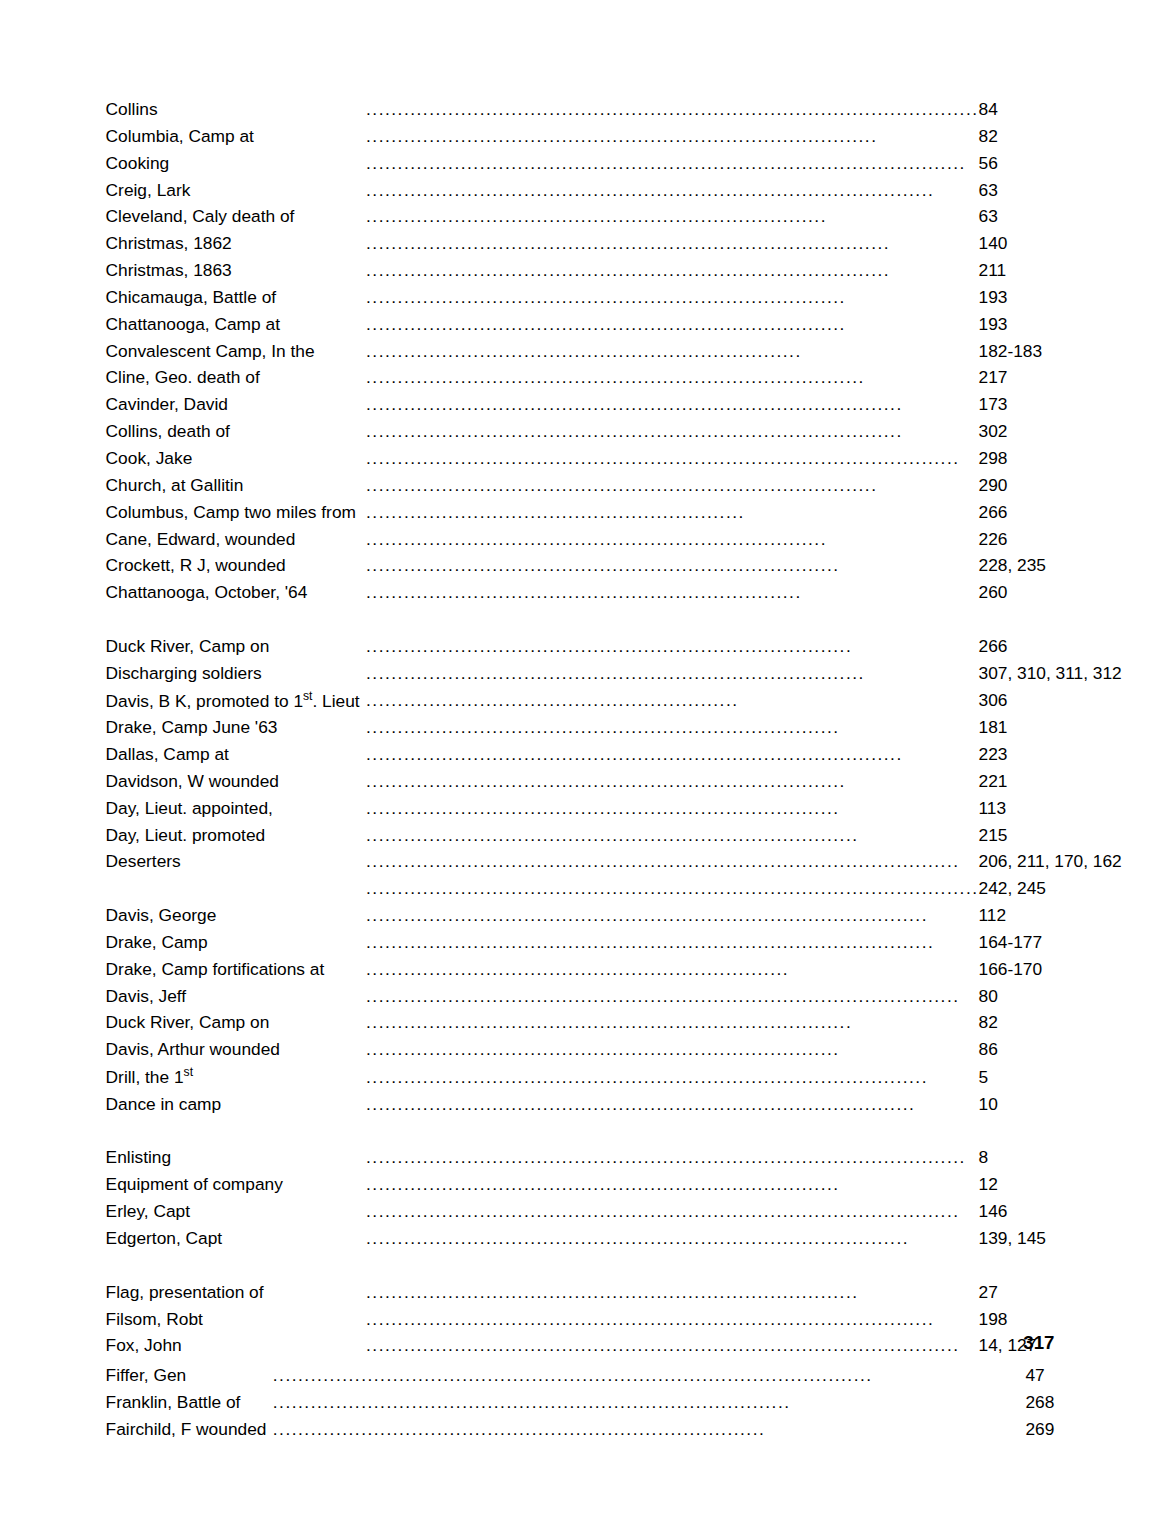| Collins | ................................................................................................. | 84 |
| Columbia, Camp at | ................................................................................. | 82 |
| Cooking | ............................................................................................... | 56 |
| Creig, Lark | .......................................................................................... | 63 |
| Cleveland, Caly death of | ......................................................................... | 63 |
| Christmas, 1862 | ................................................................................... | 140 |
| Christmas, 1863 | ................................................................................... | 211 |
| Chicamauga, Battle of | ............................................................................ | 193 |
| Chattanooga, Camp at | ............................................................................ | 193 |
| Convalescent Camp, In the | ..................................................................... | 182-183 |
| Cline, Geo. death of | ............................................................................... | 217 |
| Cavinder, David | ..................................................................................... | 173 |
| Collins, death of | ..................................................................................... | 302 |
| Cook, Jake | .............................................................................................. | 298 |
| Church, at Gallitin | ................................................................................. | 290 |
| Columbus, Camp two miles from | ............................................................ | 266 |
| Cane, Edward, wounded | ......................................................................... | 226 |
| Crockett, R J, wounded | ........................................................................... | 228, 235 |
| Chattanooga, October, '64 | ..................................................................... | 260 |
| Duck River, Camp on | ............................................................................. | 266 |
| Discharging soldiers | ............................................................................... | 307, 310, 311, 312 |
| Davis, B K, promoted to 1 st . Lieut | ........................................................... | 306 |
| Drake, Camp June '63 | ........................................................................... | 181 |
| Dallas, Camp at | ..................................................................................... | 223 |
| Davidson, W wounded | ............................................................................ | 221 |
| Day, Lieut. appointed, | ........................................................................... | 113 |
| Day, Lieut. promoted | .............................................................................. | 215 |
| Deserters | .............................................................................................. | 206, 211, 170, 162 |
| | ................................................................................................. | 242, 245 |
| Davis, George | ......................................................................................... | 112 |
| Drake, Camp | .......................................................................................... | 164-177 |
| Drake, Camp fortifications at | ................................................................... | 166-170 |
| Davis, Jeff | .............................................................................................. | 80 |
| Duck River, Camp on | ............................................................................. | 82 |
| Davis, Arthur wounded | ........................................................................... | 86 |
| Drill, the 1 st | ......................................................................................... | 5 |
| Dance in camp | ....................................................................................... | 10 |
| Enlisting | ............................................................................................... | 8 |
| Equipment of company | ........................................................................... | 12 |
| Erley, Capt | .............................................................................................. | 146 |
| Edgerton, Capt | ...................................................................................... | 139, 145 |
| Flag, presentation of | .............................................................................. | 27 |
| Filsom, Robt | .......................................................................................... | 198 |
| Fox, John | .............................................................................................. | 14, 127 |
317
| Fiffer, Gen | ............................................................................................... | 47 |
| Franklin, Battle of | .................................................................................. | 268 |
| Fairchild, F wounded | .............................................................................. | 269 |